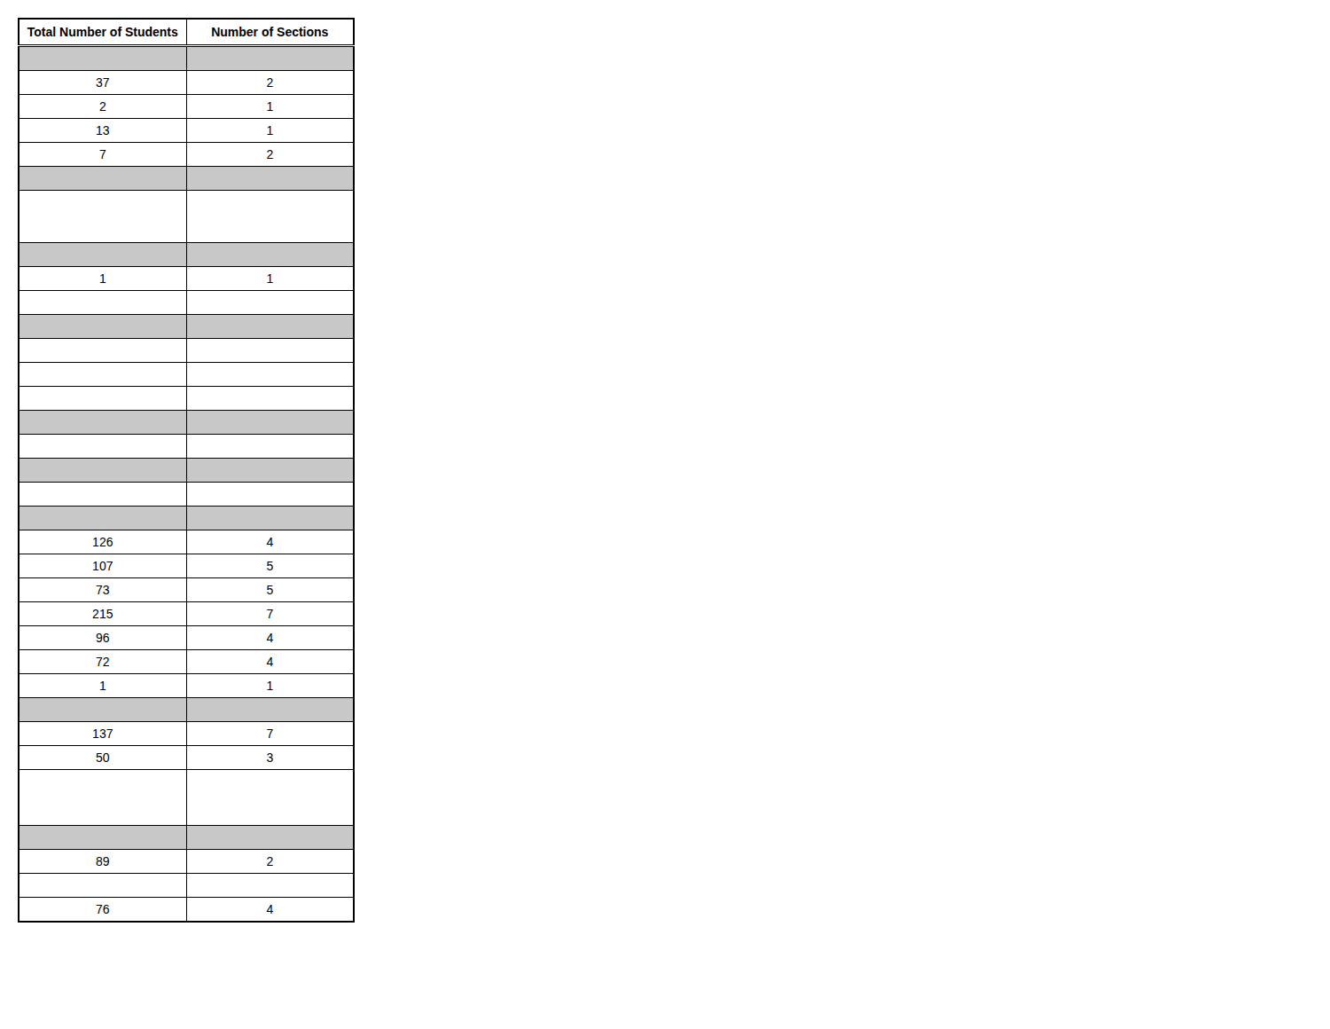| Total Number of Students | Number of Sections |
| --- | --- |
| 37 | 2 |
| 2 | 1 |
| 13 | 1 |
| 7 | 2 |
| 1 | 1 |
| 126 | 4 |
| 107 | 5 |
| 73 | 5 |
| 215 | 7 |
| 96 | 4 |
| 72 | 4 |
| 1 | 1 |
| 137 | 7 |
| 50 | 3 |
| 89 | 2 |
| 76 | 4 |